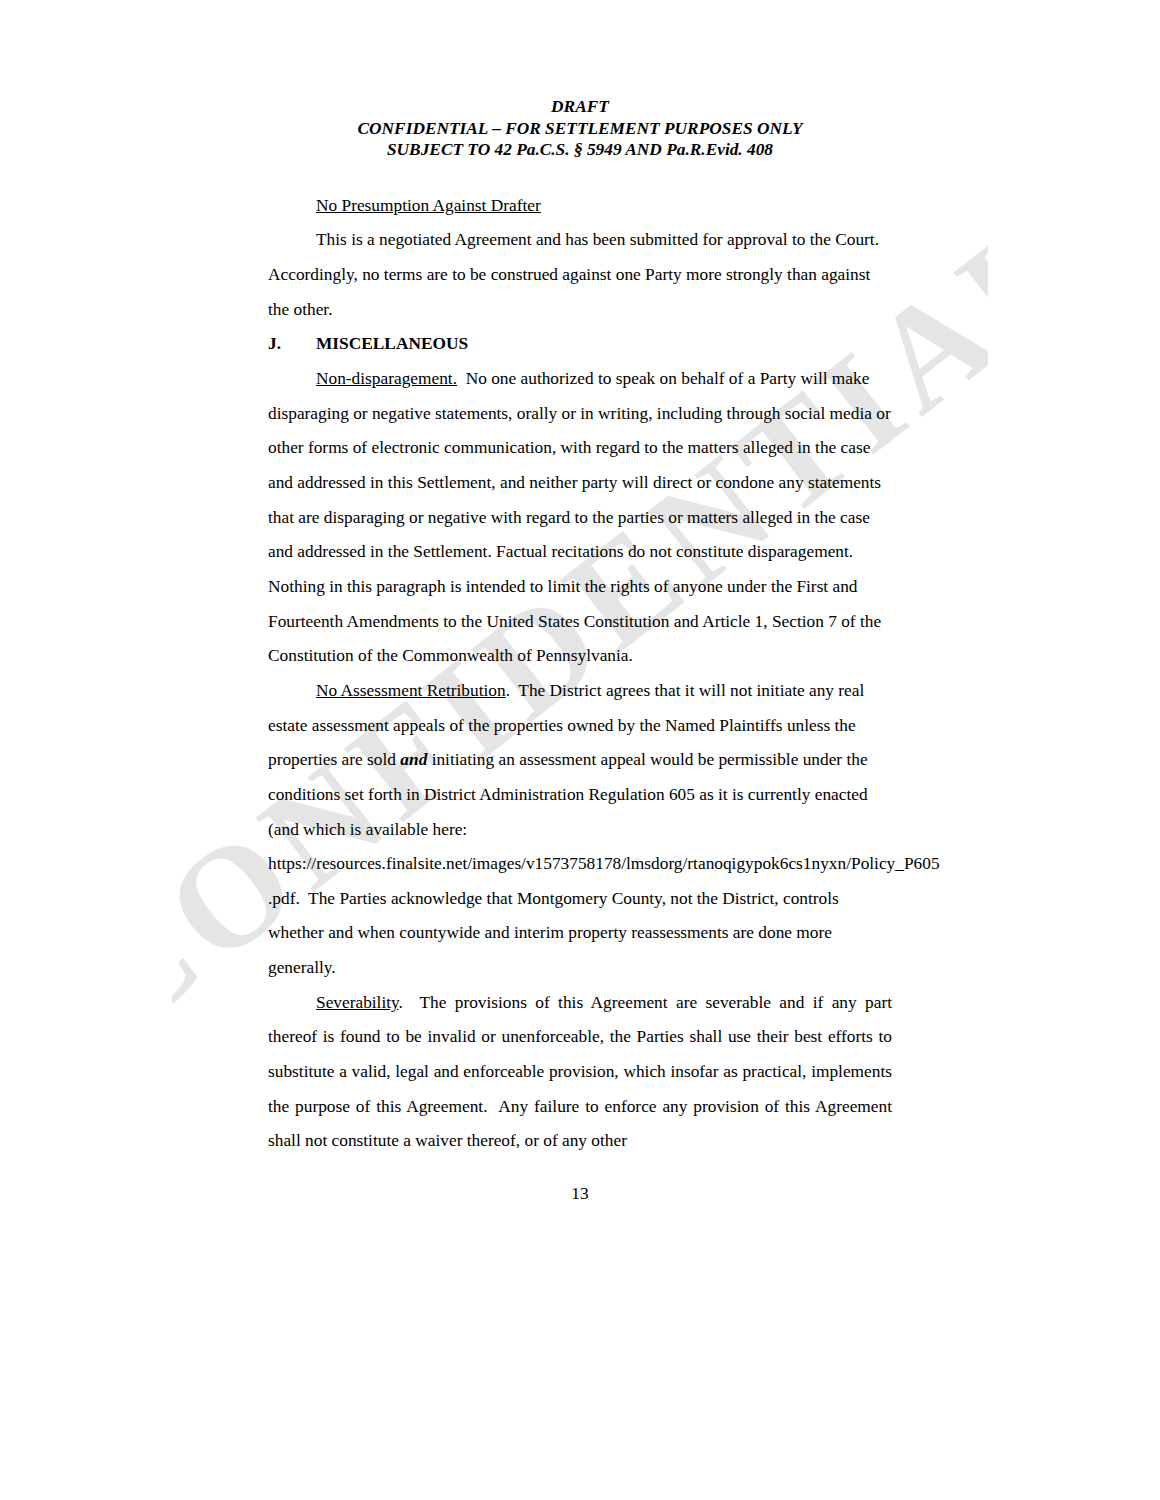CONFIDENTIAL
DRAFT
CONFIDENTIAL – FOR SETTLEMENT PURPOSES ONLY
SUBJECT TO 42 Pa.C.S. § 5949 AND Pa.R.Evid. 408
No Presumption Against Drafter
This is a negotiated Agreement and has been submitted for approval to the Court. Accordingly, no terms are to be construed against one Party more strongly than against the other.
J. MISCELLANEOUS
Non-disparagement. No one authorized to speak on behalf of a Party will make disparaging or negative statements, orally or in writing, including through social media or other forms of electronic communication, with regard to the matters alleged in the case and addressed in this Settlement, and neither party will direct or condone any statements that are disparaging or negative with regard to the parties or matters alleged in the case and addressed in the Settlement. Factual recitations do not constitute disparagement. Nothing in this paragraph is intended to limit the rights of anyone under the First and Fourteenth Amendments to the United States Constitution and Article 1, Section 7 of the Constitution of the Commonwealth of Pennsylvania.
No Assessment Retribution. The District agrees that it will not initiate any real estate assessment appeals of the properties owned by the Named Plaintiffs unless the properties are sold and initiating an assessment appeal would be permissible under the conditions set forth in District Administration Regulation 605 as it is currently enacted (and which is available here: https://resources.finalsite.net/images/v1573758178/lmsdorg/rtanoqigypok6cs1nyxn/Policy_P605 .pdf. The Parties acknowledge that Montgomery County, not the District, controls whether and when countywide and interim property reassessments are done more generally.
Severability. The provisions of this Agreement are severable and if any part thereof is found to be invalid or unenforceable, the Parties shall use their best efforts to substitute a valid, legal and enforceable provision, which insofar as practical, implements the purpose of this Agreement. Any failure to enforce any provision of this Agreement shall not constitute a waiver thereof, or of any other
13